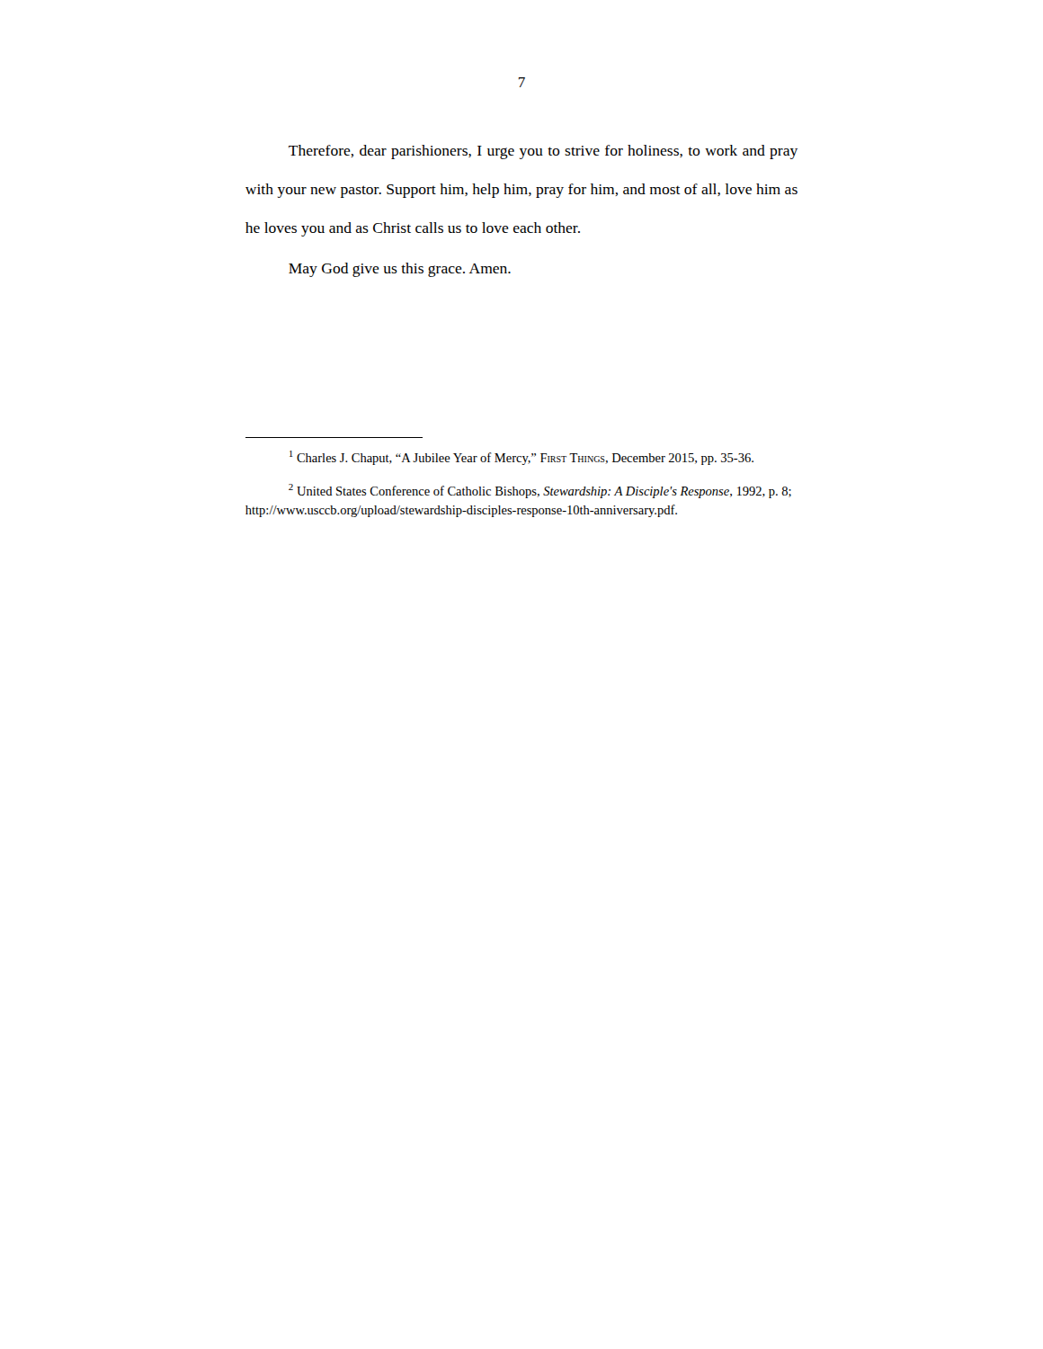7
Therefore, dear parishioners, I urge you to strive for holiness, to work and pray with your new pastor. Support him, help him, pray for him, and most of all, love him as he loves you and as Christ calls us to love each other.
May God give us this grace. Amen.
1 Charles J. Chaput, “A Jubilee Year of Mercy,” First Things, December 2015, pp. 35-36.
2 United States Conference of Catholic Bishops, Stewardship: A Disciple's Response, 1992, p. 8; http://www.usccb.org/upload/stewardship-disciples-response-10th-anniversary.pdf.